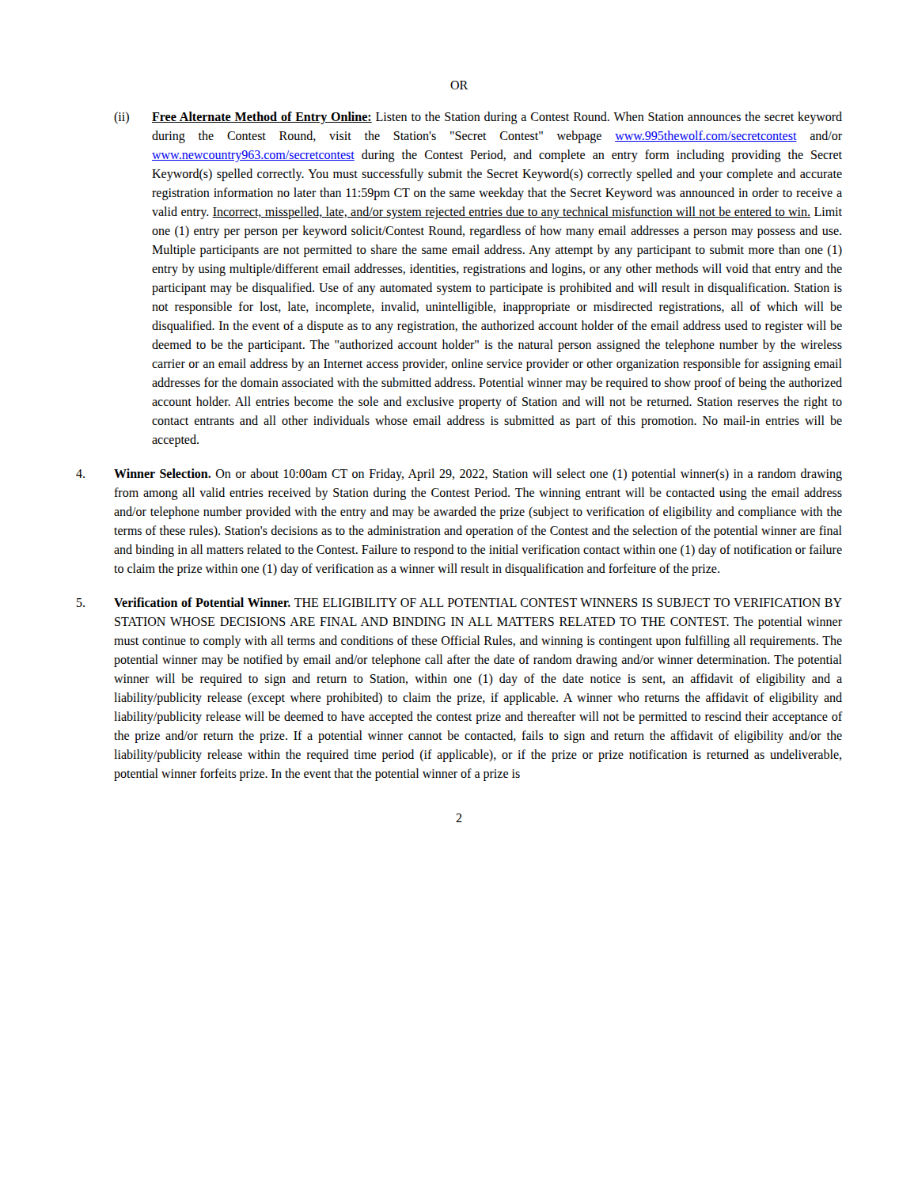OR
(ii)
Free Alternate Method of Entry Online: Listen to the Station during a Contest Round. When Station announces the secret keyword during the Contest Round, visit the Station's "Secret Contest" webpage www.995thewolf.com/secretcontest and/or www.newcountry963.com/secretcontest during the Contest Period, and complete an entry form including providing the Secret Keyword(s) spelled correctly. You must successfully submit the Secret Keyword(s) correctly spelled and your complete and accurate registration information no later than 11:59pm CT on the same weekday that the Secret Keyword was announced in order to receive a valid entry. Incorrect, misspelled, late, and/or system rejected entries due to any technical misfunction will not be entered to win. Limit one (1) entry per person per keyword solicit/Contest Round, regardless of how many email addresses a person may possess and use. Multiple participants are not permitted to share the same email address. Any attempt by any participant to submit more than one (1) entry by using multiple/different email addresses, identities, registrations and logins, or any other methods will void that entry and the participant may be disqualified. Use of any automated system to participate is prohibited and will result in disqualification. Station is not responsible for lost, late, incomplete, invalid, unintelligible, inappropriate or misdirected registrations, all of which will be disqualified. In the event of a dispute as to any registration, the authorized account holder of the email address used to register will be deemed to be the participant. The "authorized account holder" is the natural person assigned the telephone number by the wireless carrier or an email address by an Internet access provider, online service provider or other organization responsible for assigning email addresses for the domain associated with the submitted address. Potential winner may be required to show proof of being the authorized account holder. All entries become the sole and exclusive property of Station and will not be returned. Station reserves the right to contact entrants and all other individuals whose email address is submitted as part of this promotion. No mail-in entries will be accepted.
4.
Winner Selection. On or about 10:00am CT on Friday, April 29, 2022, Station will select one (1) potential winner(s) in a random drawing from among all valid entries received by Station during the Contest Period. The winning entrant will be contacted using the email address and/or telephone number provided with the entry and may be awarded the prize (subject to verification of eligibility and compliance with the terms of these rules). Station's decisions as to the administration and operation of the Contest and the selection of the potential winner are final and binding in all matters related to the Contest. Failure to respond to the initial verification contact within one (1) day of notification or failure to claim the prize within one (1) day of verification as a winner will result in disqualification and forfeiture of the prize.
5.
Verification of Potential Winner. THE ELIGIBILITY OF ALL POTENTIAL CONTEST WINNERS IS SUBJECT TO VERIFICATION BY STATION WHOSE DECISIONS ARE FINAL AND BINDING IN ALL MATTERS RELATED TO THE CONTEST. The potential winner must continue to comply with all terms and conditions of these Official Rules, and winning is contingent upon fulfilling all requirements. The potential winner may be notified by email and/or telephone call after the date of random drawing and/or winner determination. The potential winner will be required to sign and return to Station, within one (1) day of the date notice is sent, an affidavit of eligibility and a liability/publicity release (except where prohibited) to claim the prize, if applicable. A winner who returns the affidavit of eligibility and liability/publicity release will be deemed to have accepted the contest prize and thereafter will not be permitted to rescind their acceptance of the prize and/or return the prize. If a potential winner cannot be contacted, fails to sign and return the affidavit of eligibility and/or the liability/publicity release within the required time period (if applicable), or if the prize or prize notification is returned as undeliverable, potential winner forfeits prize. In the event that the potential winner of a prize is
2